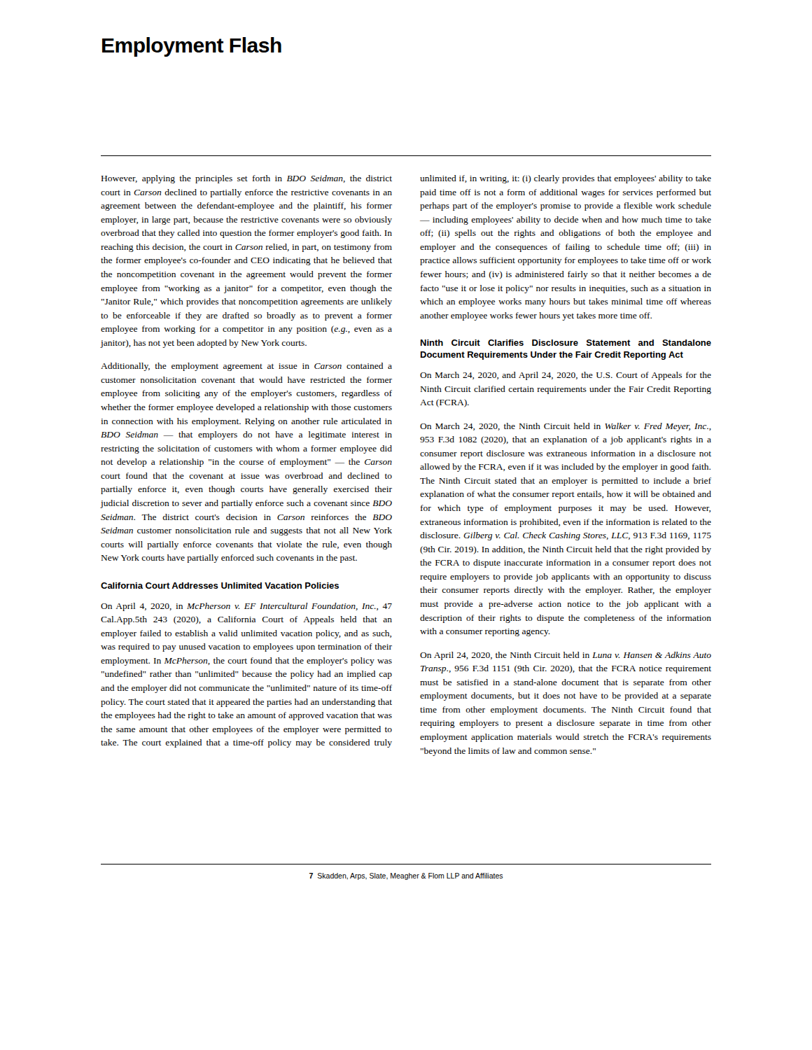Employment Flash
However, applying the principles set forth in BDO Seidman, the district court in Carson declined to partially enforce the restrictive covenants in an agreement between the defendant-employee and the plaintiff, his former employer, in large part, because the restrictive covenants were so obviously overbroad that they called into question the former employer's good faith. In reaching this decision, the court in Carson relied, in part, on testimony from the former employee's co-founder and CEO indicating that he believed that the noncompetition covenant in the agreement would prevent the former employee from "working as a janitor" for a competitor, even though the "Janitor Rule," which provides that noncompetition agreements are unlikely to be enforceable if they are drafted so broadly as to prevent a former employee from working for a competitor in any position (e.g., even as a janitor), has not yet been adopted by New York courts.
Additionally, the employment agreement at issue in Carson contained a customer nonsolicitation covenant that would have restricted the former employee from soliciting any of the employer's customers, regardless of whether the former employee developed a relationship with those customers in connection with his employment. Relying on another rule articulated in BDO Seidman — that employers do not have a legitimate interest in restricting the solicitation of customers with whom a former employee did not develop a relationship "in the course of employment" — the Carson court found that the covenant at issue was overbroad and declined to partially enforce it, even though courts have generally exercised their judicial discretion to sever and partially enforce such a covenant since BDO Seidman. The district court's decision in Carson reinforces the BDO Seidman customer nonsolicitation rule and suggests that not all New York courts will partially enforce covenants that violate the rule, even though New York courts have partially enforced such covenants in the past.
California Court Addresses Unlimited Vacation Policies
On April 4, 2020, in McPherson v. EF Intercultural Foundation, Inc., 47 Cal.App.5th 243 (2020), a California Court of Appeals held that an employer failed to establish a valid unlimited vacation policy, and as such, was required to pay unused vacation to employees upon termination of their employment. In McPherson, the court found that the employer's policy was "undefined" rather than "unlimited" because the policy had an implied cap and the employer did not communicate the "unlimited" nature of its time-off policy. The court stated that it appeared the parties had an understanding that the employees had the right to take an amount of approved vacation that was the same amount that other employees of the employer were permitted to take. The court explained that a time-off policy may be considered truly unlimited if, in writing, it: (i) clearly provides that employees' ability to take paid time off is not a form of additional wages for services performed but perhaps part of the employer's promise to provide a flexible work schedule — including employees' ability to decide when and how much time to take off; (ii) spells out the rights and obligations of both the employee and employer and the consequences of failing to schedule time off; (iii) in practice allows sufficient opportunity for employees to take time off or work fewer hours; and (iv) is administered fairly so that it neither becomes a de facto "use it or lose it policy" nor results in inequities, such as a situation in which an employee works many hours but takes minimal time off whereas another employee works fewer hours yet takes more time off.
Ninth Circuit Clarifies Disclosure Statement and Standalone Document Requirements Under the Fair Credit Reporting Act
On March 24, 2020, and April 24, 2020, the U.S. Court of Appeals for the Ninth Circuit clarified certain requirements under the Fair Credit Reporting Act (FCRA).
On March 24, 2020, the Ninth Circuit held in Walker v. Fred Meyer, Inc., 953 F.3d 1082 (2020), that an explanation of a job applicant's rights in a consumer report disclosure was extraneous information in a disclosure not allowed by the FCRA, even if it was included by the employer in good faith. The Ninth Circuit stated that an employer is permitted to include a brief explanation of what the consumer report entails, how it will be obtained and for which type of employment purposes it may be used. However, extraneous information is prohibited, even if the information is related to the disclosure. Gilberg v. Cal. Check Cashing Stores, LLC, 913 F.3d 1169, 1175 (9th Cir. 2019). In addition, the Ninth Circuit held that the right provided by the FCRA to dispute inaccurate information in a consumer report does not require employers to provide job applicants with an opportunity to discuss their consumer reports directly with the employer. Rather, the employer must provide a pre-adverse action notice to the job applicant with a description of their rights to dispute the completeness of the information with a consumer reporting agency.
On April 24, 2020, the Ninth Circuit held in Luna v. Hansen & Adkins Auto Transp., 956 F.3d 1151 (9th Cir. 2020), that the FCRA notice requirement must be satisfied in a stand-alone document that is separate from other employment documents, but it does not have to be provided at a separate time from other employment documents. The Ninth Circuit found that requiring employers to present a disclosure separate in time from other employment application materials would stretch the FCRA's requirements "beyond the limits of law and common sense."
7 Skadden, Arps, Slate, Meagher & Flom LLP and Affiliates